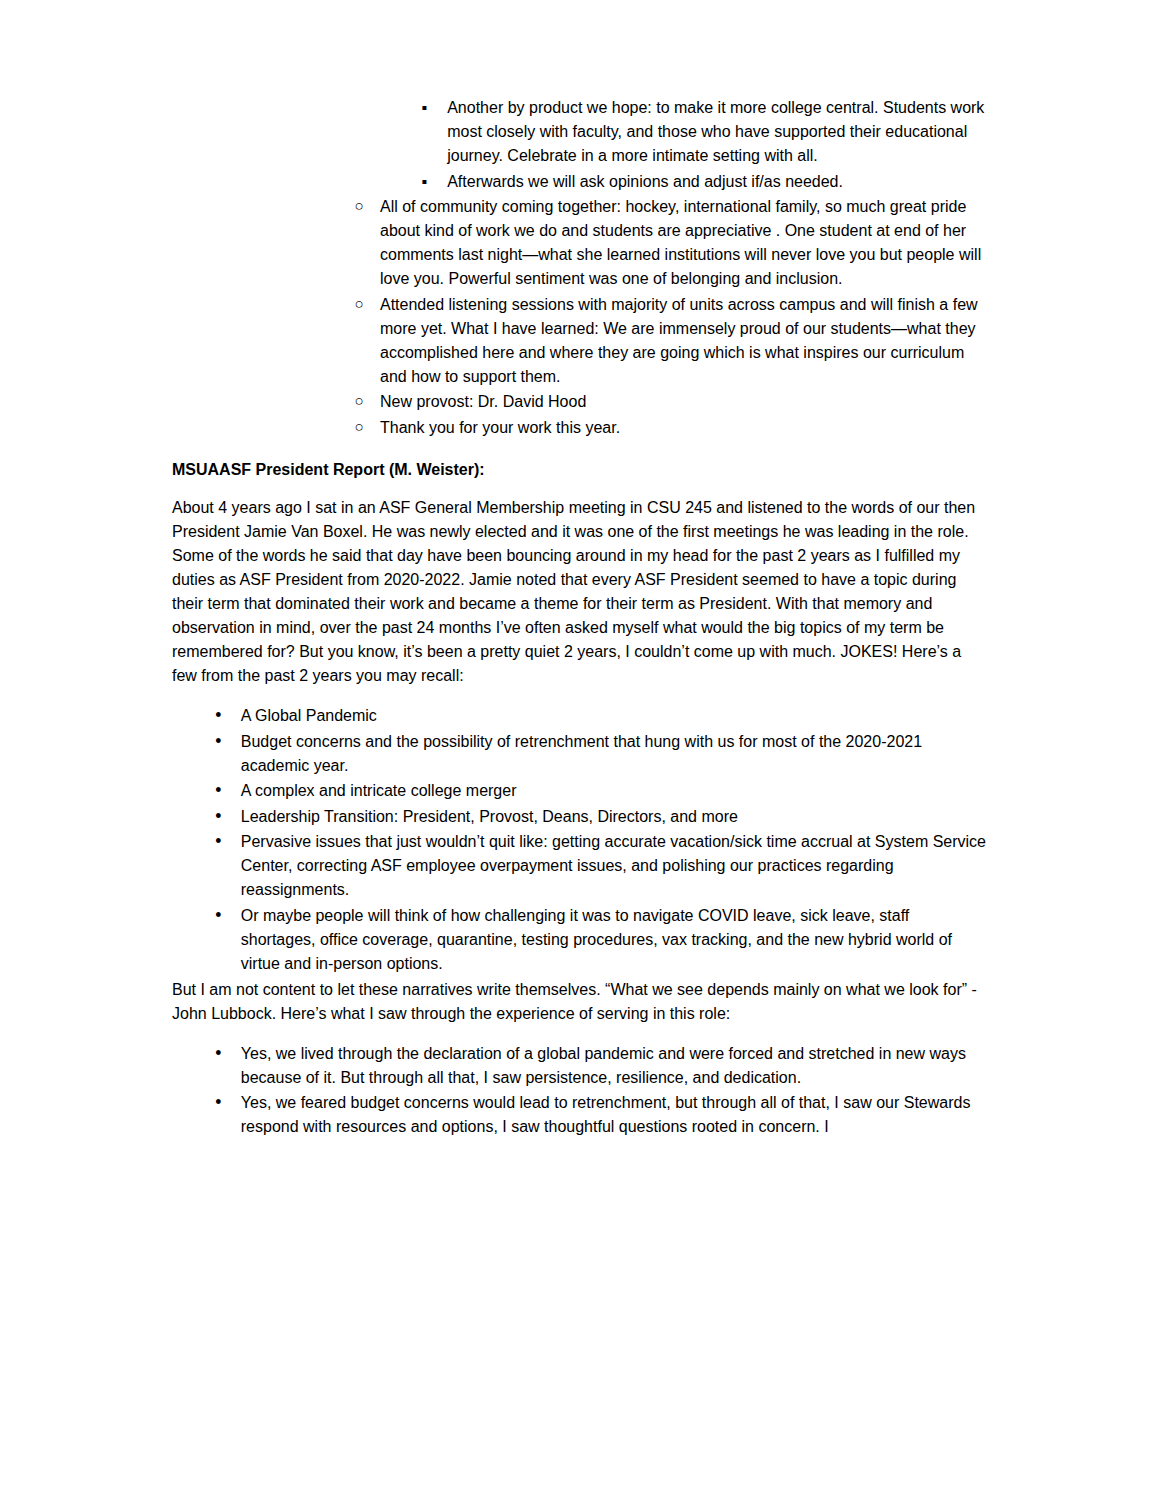Another by product we hope: to make it more college central. Students work most closely with faculty, and those who have supported their educational journey. Celebrate in a more intimate setting with all.
Afterwards we will ask opinions and adjust if/as needed.
All of community coming together: hockey, international family, so much great pride about kind of work we do and students are appreciative . One student at end of her comments last night—what she learned institutions will never love you but people will love you. Powerful sentiment was one of belonging and inclusion.
Attended listening sessions with majority of units across campus and will finish a few more yet. What I have learned: We are immensely proud of our students—what they accomplished here and where they are going which is what inspires our curriculum and how to support them.
New provost: Dr. David Hood
Thank you for your work this year.
MSUAASF President Report (M. Weister):
About 4 years ago I sat in an ASF General Membership meeting in CSU 245 and listened to the words of our then President Jamie Van Boxel. He was newly elected and it was one of the first meetings he was leading in the role. Some of the words he said that day have been bouncing around in my head for the past 2 years as I fulfilled my duties as ASF President from 2020-2022. Jamie noted that every ASF President seemed to have a topic during their term that dominated their work and became a theme for their term as President. With that memory and observation in mind, over the past 24 months I’ve often asked myself what would the big topics of my term be remembered for? But you know, it’s been a pretty quiet 2 years, I couldn’t come up with much. JOKES! Here’s a few from the past 2 years you may recall:
A Global Pandemic
Budget concerns and the possibility of retrenchment that hung with us for most of the 2020-2021 academic year.
A complex and intricate college merger
Leadership Transition: President, Provost, Deans, Directors, and more
Pervasive issues that just wouldn’t quit like: getting accurate vacation/sick time accrual at System Service Center, correcting ASF employee overpayment issues, and polishing our practices regarding reassignments.
Or maybe people will think of how challenging it was to navigate COVID leave, sick leave, staff shortages, office coverage, quarantine, testing procedures, vax tracking, and the new hybrid world of virtue and in-person options.
But I am not content to let these narratives write themselves. “What we see depends mainly on what we look for” - John Lubbock. Here’s what I saw through the experience of serving in this role:
Yes, we lived through the declaration of a global pandemic and were forced and stretched in new ways because of it. But through all that, I saw persistence, resilience, and dedication.
Yes, we feared budget concerns would lead to retrenchment, but through all of that, I saw our Stewards respond with resources and options, I saw thoughtful questions rooted in concern. I